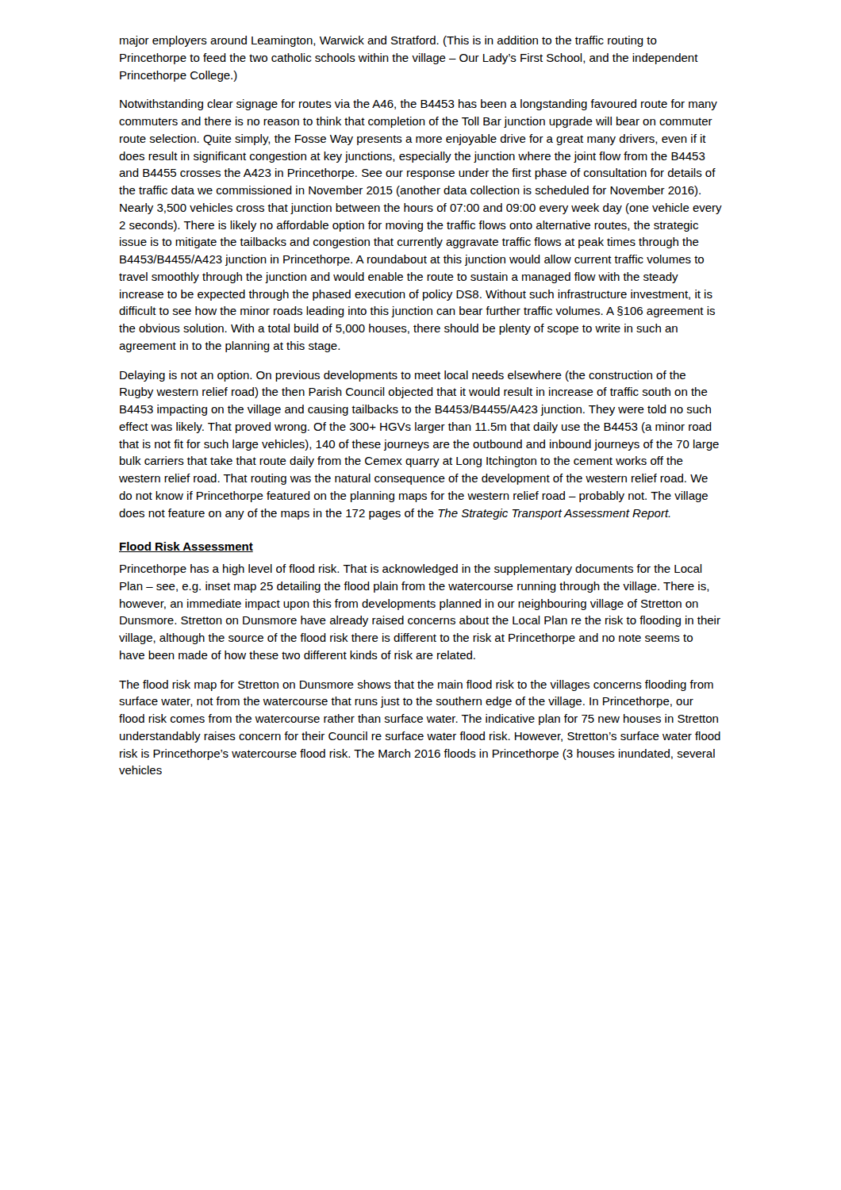major employers around Leamington, Warwick and Stratford. (This is in addition to the traffic routing to Princethorpe to feed the two catholic schools within the village – Our Lady’s First School, and the independent Princethorpe College.)
Notwithstanding clear signage for routes via the A46, the B4453 has been a longstanding favoured route for many commuters and there is no reason to think that completion of the Toll Bar junction upgrade will bear on commuter route selection. Quite simply, the Fosse Way presents a more enjoyable drive for a great many drivers, even if it does result in significant congestion at key junctions, especially the junction where the joint flow from the B4453 and B4455 crosses the A423 in Princethorpe. See our response under the first phase of consultation for details of the traffic data we commissioned in November 2015 (another data collection is scheduled for November 2016). Nearly 3,500 vehicles cross that junction between the hours of 07:00 and 09:00 every week day (one vehicle every 2 seconds). There is likely no affordable option for moving the traffic flows onto alternative routes, the strategic issue is to mitigate the tailbacks and congestion that currently aggravate traffic flows at peak times through the B4453/B4455/A423 junction in Princethorpe. A roundabout at this junction would allow current traffic volumes to travel smoothly through the junction and would enable the route to sustain a managed flow with the steady increase to be expected through the phased execution of policy DS8. Without such infrastructure investment, it is difficult to see how the minor roads leading into this junction can bear further traffic volumes. A §106 agreement is the obvious solution. With a total build of 5,000 houses, there should be plenty of scope to write in such an agreement in to the planning at this stage.
Delaying is not an option. On previous developments to meet local needs elsewhere (the construction of the Rugby western relief road) the then Parish Council objected that it would result in increase of traffic south on the B4453 impacting on the village and causing tailbacks to the B4453/B4455/A423 junction. They were told no such effect was likely. That proved wrong. Of the 300+ HGVs larger than 11.5m that daily use the B4453 (a minor road that is not fit for such large vehicles), 140 of these journeys are the outbound and inbound journeys of the 70 large bulk carriers that take that route daily from the Cemex quarry at Long Itchington to the cement works off the western relief road. That routing was the natural consequence of the development of the western relief road. We do not know if Princethorpe featured on the planning maps for the western relief road – probably not. The village does not feature on any of the maps in the 172 pages of the The Strategic Transport Assessment Report.
Flood Risk Assessment
Princethorpe has a high level of flood risk. That is acknowledged in the supplementary documents for the Local Plan – see, e.g. inset map 25 detailing the flood plain from the watercourse running through the village. There is, however, an immediate impact upon this from developments planned in our neighbouring village of Stretton on Dunsmore. Stretton on Dunsmore have already raised concerns about the Local Plan re the risk to flooding in their village, although the source of the flood risk there is different to the risk at Princethorpe and no note seems to have been made of how these two different kinds of risk are related.
The flood risk map for Stretton on Dunsmore shows that the main flood risk to the villages concerns flooding from surface water, not from the watercourse that runs just to the southern edge of the village. In Princethorpe, our flood risk comes from the watercourse rather than surface water. The indicative plan for 75 new houses in Stretton understandably raises concern for their Council re surface water flood risk. However, Stretton’s surface water flood risk is Princethorpe’s watercourse flood risk. The March 2016 floods in Princethorpe (3 houses inundated, several vehicles